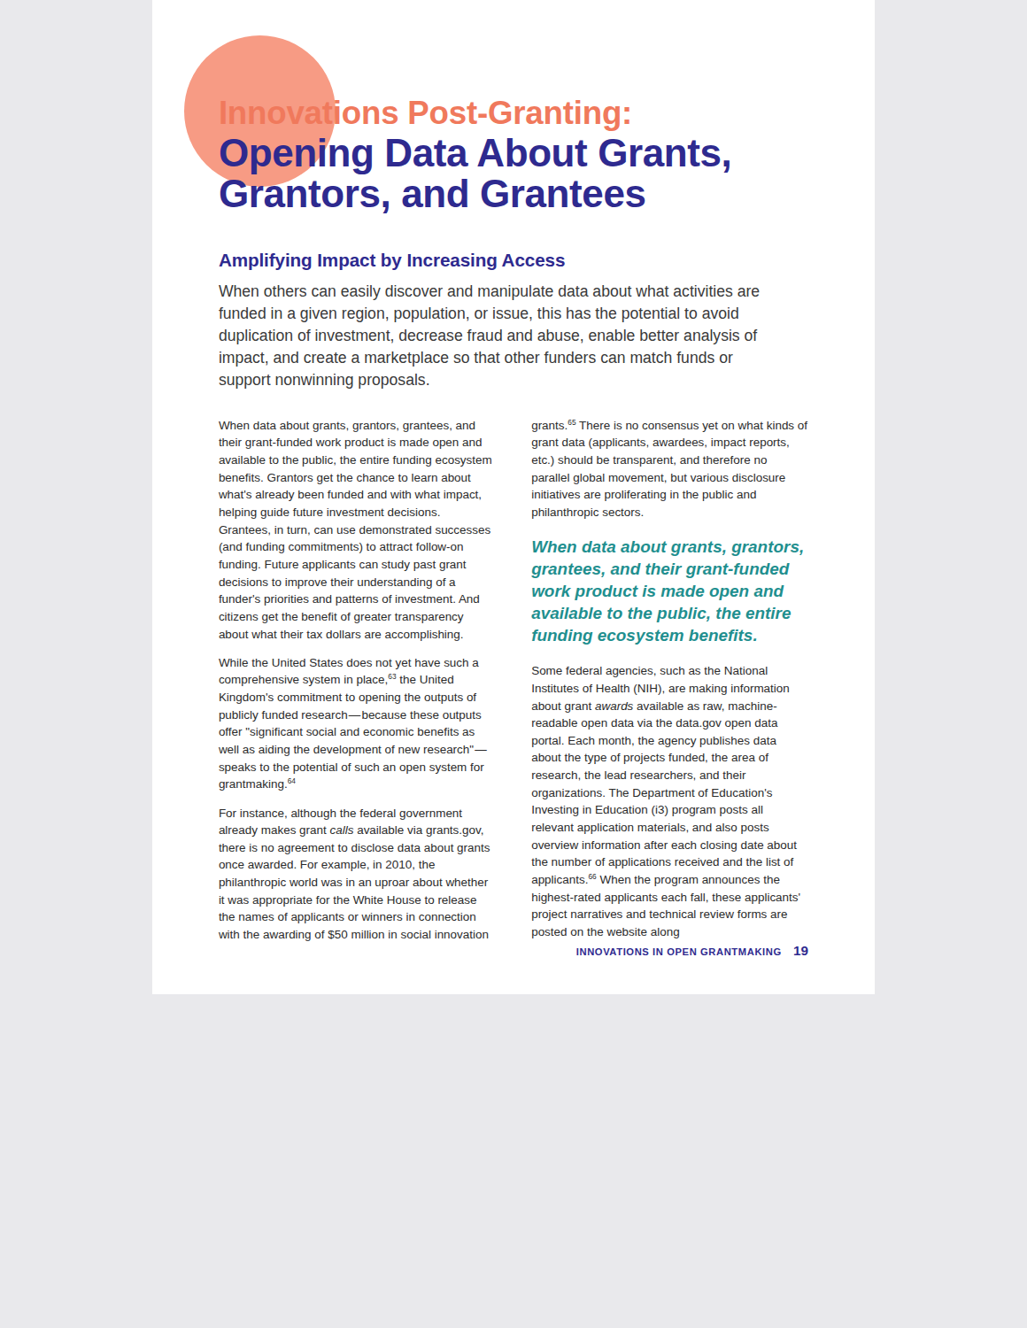Innovations Post-Granting:
Opening Data About Grants,
Grantors, and Grantees
Amplifying Impact by Increasing Access
When others can easily discover and manipulate data about what activities are funded in a given region, population, or issue, this has the potential to avoid duplication of investment, decrease fraud and abuse, enable better analysis of impact, and create a marketplace so that other funders can match funds or support nonwinning proposals.
When data about grants, grantors, grantees, and their grant-funded work product is made open and available to the public, the entire funding ecosystem benefits. Grantors get the chance to learn about what's already been funded and with what impact, helping guide future investment decisions. Grantees, in turn, can use demonstrated successes (and funding commitments) to attract follow-on funding. Future applicants can study past grant decisions to improve their understanding of a funder's priorities and patterns of investment. And citizens get the benefit of greater transparency about what their tax dollars are accomplishing.
While the United States does not yet have such a comprehensive system in place,63 the United Kingdom's commitment to opening the outputs of publicly funded research — because these outputs offer "significant social and economic benefits as well as aiding the development of new research" — speaks to the potential of such an open system for grantmaking.64
For instance, although the federal government already makes grant calls available via grants.gov, there is no agreement to disclose data about grants once awarded. For example, in 2010, the philanthropic world was in an uproar about whether it was appropriate for the White House to release the names of applicants or winners in connection with the awarding of $50 million in social innovation grants.65 There is no consensus yet on what kinds of grant data (applicants, awardees, impact reports, etc.) should be transparent, and therefore no parallel global movement, but various disclosure initiatives are proliferating in the public and philanthropic sectors.
When data about grants, grantors, grantees, and their grant-funded work product is made open and available to the public, the entire funding ecosystem benefits.
Some federal agencies, such as the National Institutes of Health (NIH), are making information about grant awards available as raw, machine-readable open data via the data.gov open data portal. Each month, the agency publishes data about the type of projects funded, the area of research, the lead researchers, and their organizations. The Department of Education's Investing in Education (i3) program posts all relevant application materials, and also posts overview information after each closing date about the number of applications received and the list of applicants.66 When the program announces the highest-rated applicants each fall, these applicants' project narratives and technical review forms are posted on the website along
Innovations in Open Grantmaking 19